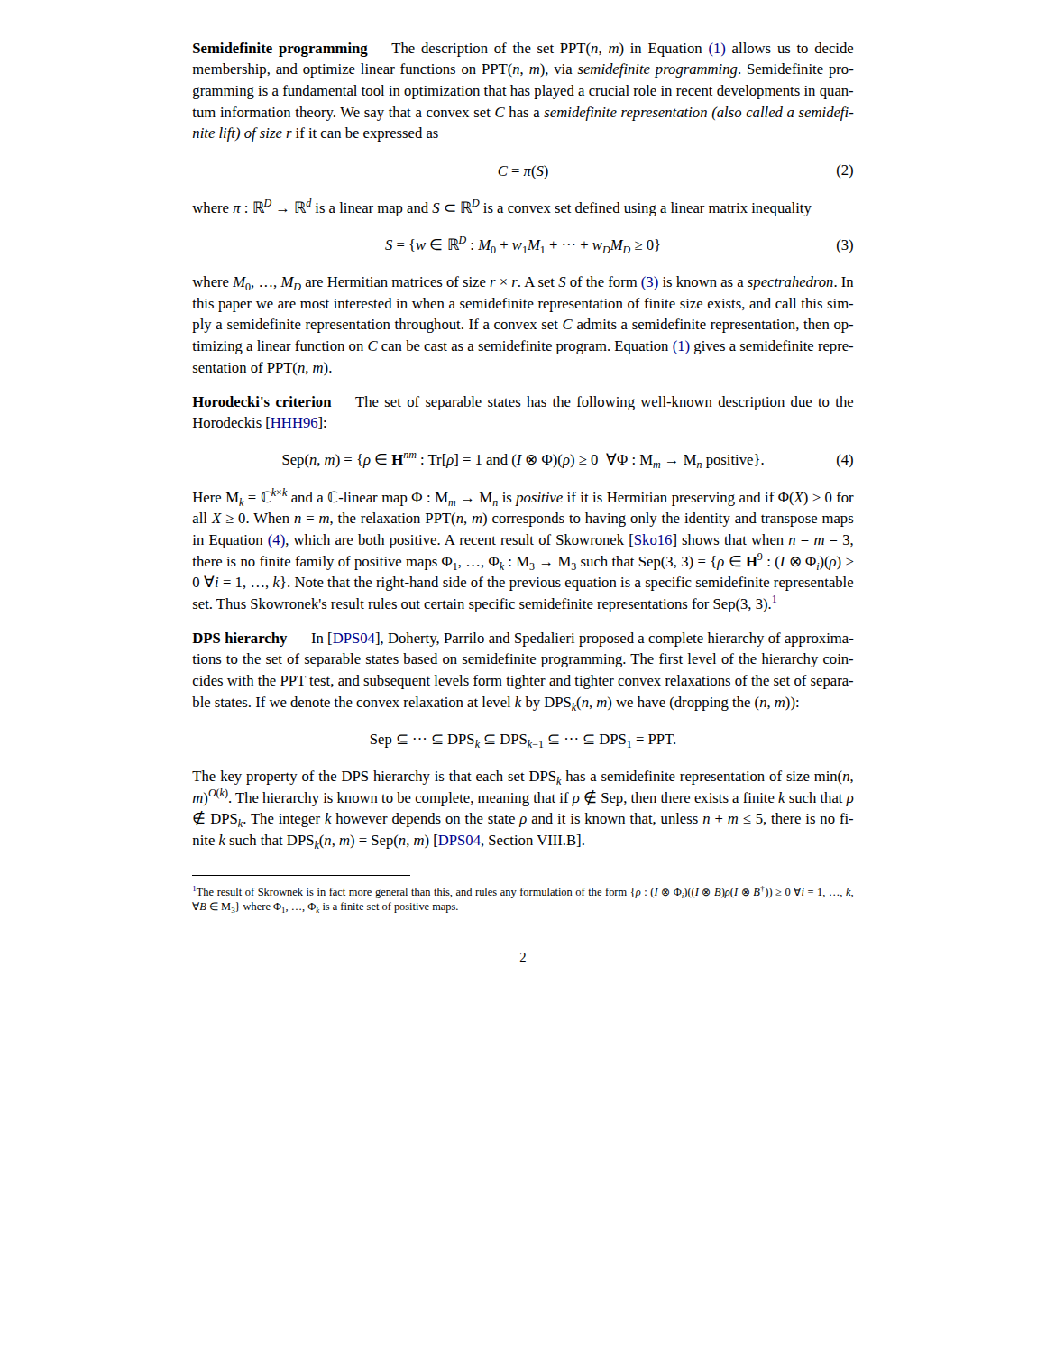Semidefinite programming The description of the set PPT(n, m) in Equation (1) allows us to decide membership, and optimize linear functions on PPT(n, m), via semidefinite programming. Semidefinite programming is a fundamental tool in optimization that has played a crucial role in recent developments in quantum information theory. We say that a convex set C has a semidefinite representation (also called a semidefinite lift) of size r if it can be expressed as
C = π(S) (2)
where π : ℝD → ℝd is a linear map and S ⊂ ℝD is a convex set defined using a linear matrix inequality
S = {w ∈ ℝD : M0 + w1M1 + ··· + wD MD ≥ 0} (3)
where M0, …, MD are Hermitian matrices of size r × r. A set S of the form (3) is known as a spectrahedron. In this paper we are most interested in when a semidefinite representation of finite size exists, and call this simply a semidefinite representation throughout. If a convex set C admits a semidefinite representation, then optimizing a linear function on C can be cast as a semidefinite program. Equation (1) gives a semidefinite representation of PPT(n, m).
Horodecki's criterion The set of separable states has the following well-known description due to the Horodeckis [HHH96]:
Sep(n, m) = {ρ ∈ Hnm : Tr[ρ] = 1 and (I ⊗ Φ)(ρ) ≥ 0 ∀Φ : Mm → Mn positive}. (4)
Here Mk = ℂk×k and a ℂ-linear map Φ : Mm → Mn is positive if it is Hermitian preserving and if Φ(X) ≥ 0 for all X ≥ 0. When n = m, the relaxation PPT(n, m) corresponds to having only the identity and transpose maps in Equation (4), which are both positive. A recent result of Skowronek [Sko16] shows that when n = m = 3, there is no finite family of positive maps Φ1, …, Φk : M3 → M3 such that Sep(3, 3) = {ρ ∈ H9 : (I ⊗ Φi)(ρ) ≥ 0 ∀i = 1, …, k}. Note that the right-hand side of the previous equation is a specific semidefinite representable set. Thus Skowronek's result rules out certain specific semidefinite representations for Sep(3, 3).1
DPS hierarchy In [DPS04], Doherty, Parrilo and Spedalieri proposed a complete hierarchy of approximations to the set of separable states based on semidefinite programming. The first level of the hierarchy coincides with the PPT test, and subsequent levels form tighter and tighter convex relaxations of the set of separable states. If we denote the convex relaxation at level k by DPSk(n, m) we have (dropping the (n, m)):
Sep ⊆ ··· ⊆ DPSk ⊆ DPSk−1 ⊆ ··· ⊆ DPS1 = PPT.
The key property of the DPS hierarchy is that each set DPSk has a semidefinite representation of size min(n, m)O(k). The hierarchy is known to be complete, meaning that if ρ ∉ Sep, then there exists a finite k such that ρ ∉ DPSk. The integer k however depends on the state ρ and it is known that, unless n + m ≤ 5, there is no finite k such that DPSk(n, m) = Sep(n, m) [DPS04, Section VIII.B].
1 The result of Skrownek is in fact more general than this, and rules any formulation of the form {ρ : (I ⊗ Φi)((I ⊗ B)ρ(I ⊗ B†)) ≥ 0 ∀i = 1, …, k, ∀B ∈ M3} where Φ1, …, Φk is a finite set of positive maps.
2